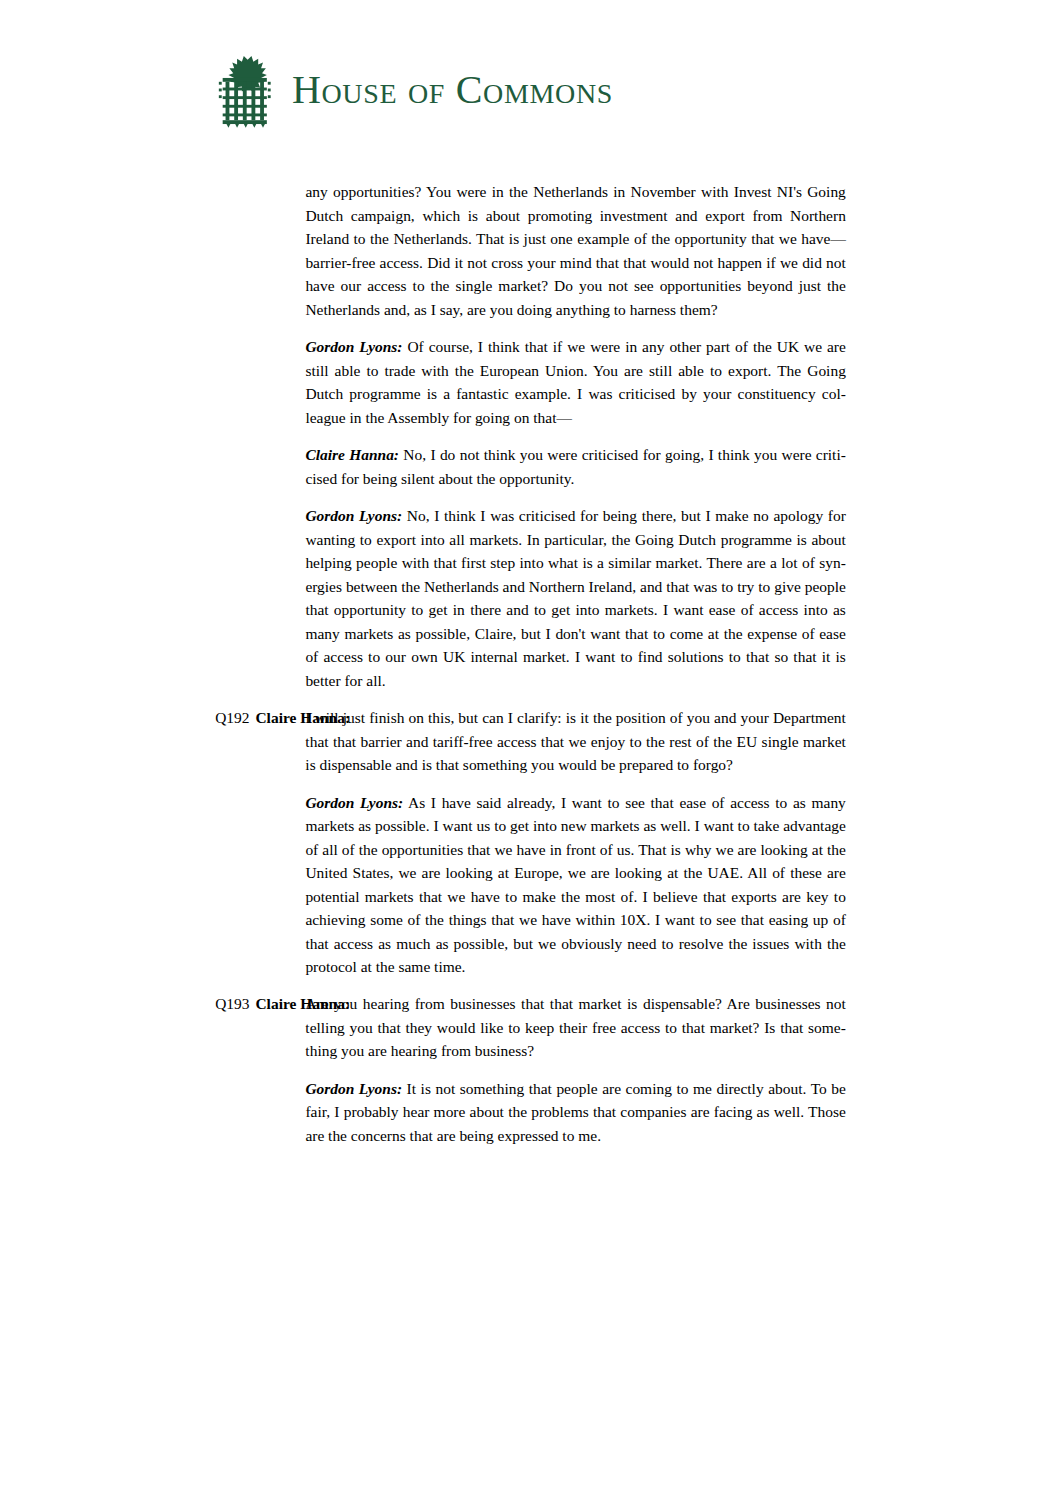House of Commons
any opportunities? You were in the Netherlands in November with Invest NI's Going Dutch campaign, which is about promoting investment and export from Northern Ireland to the Netherlands. That is just one example of the opportunity that we have—barrier-free access. Did it not cross your mind that that would not happen if we did not have our access to the single market? Do you not see opportunities beyond just the Netherlands and, as I say, are you doing anything to harness them?
Gordon Lyons: Of course, I think that if we were in any other part of the UK we are still able to trade with the European Union. You are still able to export. The Going Dutch programme is a fantastic example. I was criticised by your constituency colleague in the Assembly for going on that—
Claire Hanna: No, I do not think you were criticised for going, I think you were criticised for being silent about the opportunity.
Gordon Lyons: No, I think I was criticised for being there, but I make no apology for wanting to export into all markets. In particular, the Going Dutch programme is about helping people with that first step into what is a similar market. There are a lot of synergies between the Netherlands and Northern Ireland, and that was to try to give people that opportunity to get in there and to get into markets. I want ease of access into as many markets as possible, Claire, but I don't want that to come at the expense of ease of access to our own UK internal market. I want to find solutions to that so that it is better for all.
Q192
Claire Hanna:
I will just finish on this, but can I clarify: is it the position of you and your Department that that barrier and tariff-free access that we enjoy to the rest of the EU single market is dispensable and is that something you would be prepared to forgo?
Gordon Lyons: As I have said already, I want to see that ease of access to as many markets as possible. I want us to get into new markets as well. I want to take advantage of all of the opportunities that we have in front of us. That is why we are looking at the United States, we are looking at Europe, we are looking at the UAE. All of these are potential markets that we have to make the most of. I believe that exports are key to achieving some of the things that we have within 10X. I want to see that easing up of that access as much as possible, but we obviously need to resolve the issues with the protocol at the same time.
Q193
Claire Hanna:
Are you hearing from businesses that that market is dispensable? Are businesses not telling you that they would like to keep their free access to that market? Is that something you are hearing from business?
Gordon Lyons: It is not something that people are coming to me directly about. To be fair, I probably hear more about the problems that companies are facing as well. Those are the concerns that are being expressed to me.